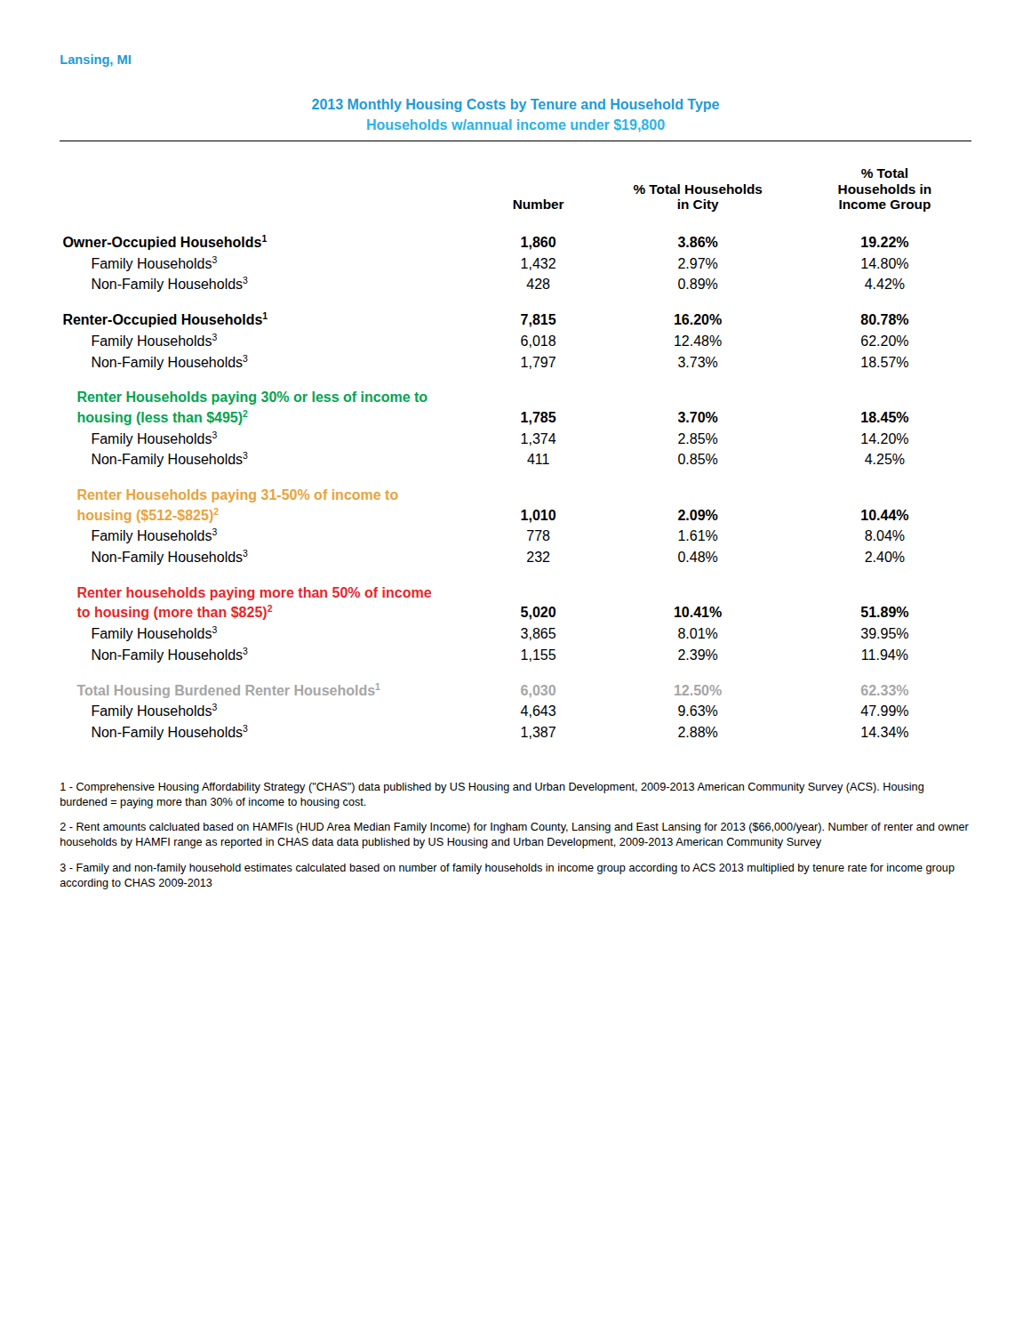Lansing, MI
2013 Monthly Housing Costs by Tenure and Household Type
Households w/annual income under $19,800
| | Number | % Total Households in City | % Total Households in Income Group |
| --- | --- | --- | --- |
| Owner-Occupied Households 1 | 1,860 | 3.86% | 19.22% |
| Family Households 3 | 1,432 | 2.97% | 14.80% |
| Non-Family Households 3 | 428 | 0.89% | 4.42% |
| Renter-Occupied Households 1 | 7,815 | 16.20% | 80.78% |
| Family Households 3 | 6,018 | 12.48% | 62.20% |
| Non-Family Households 3 | 1,797 | 3.73% | 18.57% |
| Renter Households paying 30% or less of income to | | | |
| housing (less than $495) 2 | 1,785 | 3.70% | 18.45% |
| Family Households 3 | 1,374 | 2.85% | 14.20% |
| Non-Family Households 3 | 411 | 0.85% | 4.25% |
| Renter Households paying 31-50% of income to | | | |
| housing ($512-$825) 2 | 1,010 | 2.09% | 10.44% |
| Family Households 3 | 778 | 1.61% | 8.04% |
| Non-Family Households 3 | 232 | 0.48% | 2.40% |
| Renter households paying more than 50% of income | | | |
| to housing (more than $825) 2 | 5,020 | 10.41% | 51.89% |
| Family Households 3 | 3,865 | 8.01% | 39.95% |
| Non-Family Households 3 | 1,155 | 2.39% | 11.94% |
| Total Housing Burdened Renter Households 1 | 6,030 | 12.50% | 62.33% |
| Family Households 3 | 4,643 | 9.63% | 47.99% |
| Non-Family Households 3 | 1,387 | 2.88% | 14.34% |
1 - Comprehensive Housing Affordability Strategy ("CHAS") data published by US Housing and Urban Development, 2009-2013 American Community Survey (ACS). Housing burdened = paying more than 30% of income to housing cost.
2 - Rent amounts calcluated based on HAMFIs (HUD Area Median Family Income) for Ingham County, Lansing and East Lansing for 2013 ($66,000/year). Number of renter and owner households by HAMFI range as reported in CHAS data data published by US Housing and Urban Development, 2009-2013 American Community Survey
3 - Family and non-family household estimates calculated based on number of family households in income group according to ACS 2013 multiplied by tenure rate for income group according to CHAS 2009-2013